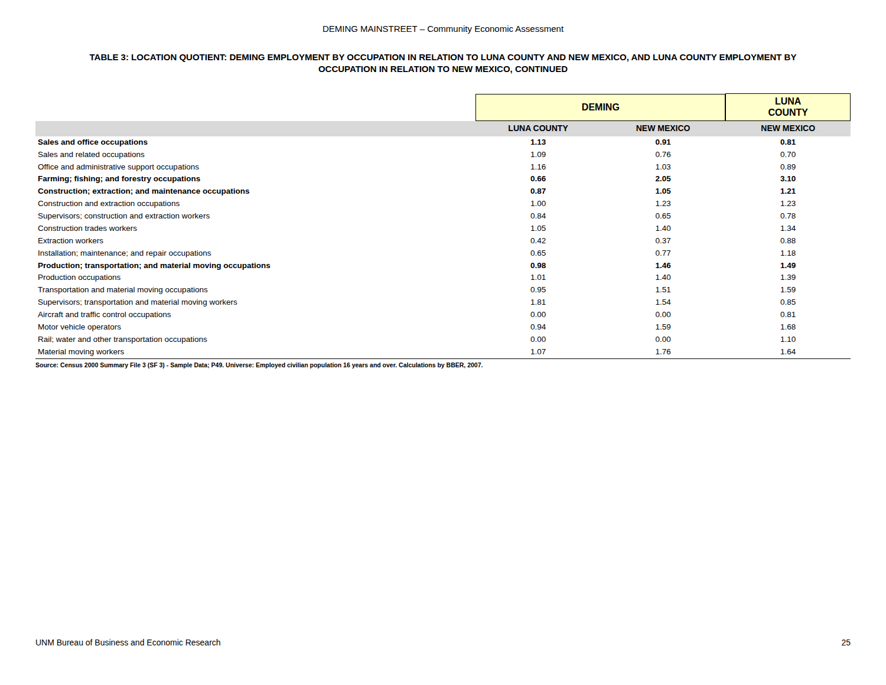DEMING MAINSTREET – Community Economic Assessment
TABLE 3: LOCATION QUOTIENT: DEMING EMPLOYMENT BY OCCUPATION IN RELATION TO LUNA COUNTY AND NEW MEXICO, AND LUNA COUNTY EMPLOYMENT BY OCCUPATION IN RELATION TO NEW MEXICO, CONTINUED
| | DEMING | LUNA COUNTY |
| | LUNA COUNTY | NEW MEXICO | NEW MEXICO |
| Sales and office occupations | 1.13 | 0.91 | 0.81 |
| Sales and related occupations | 1.09 | 0.76 | 0.70 |
| Office and administrative support occupations | 1.16 | 1.03 | 0.89 |
| Farming; fishing; and forestry occupations | 0.66 | 2.05 | 3.10 |
| Construction; extraction; and maintenance occupations | 0.87 | 1.05 | 1.21 |
| Construction and extraction occupations | 1.00 | 1.23 | 1.23 |
| Supervisors; construction and extraction workers | 0.84 | 0.65 | 0.78 |
| Construction trades workers | 1.05 | 1.40 | 1.34 |
| Extraction workers | 0.42 | 0.37 | 0.88 |
| Installation; maintenance; and repair occupations | 0.65 | 0.77 | 1.18 |
| Production; transportation; and material moving occupations | 0.98 | 1.46 | 1.49 |
| Production occupations | 1.01 | 1.40 | 1.39 |
| Transportation and material moving occupations | 0.95 | 1.51 | 1.59 |
| Supervisors; transportation and material moving workers | 1.81 | 1.54 | 0.85 |
| Aircraft and traffic control occupations | 0.00 | 0.00 | 0.81 |
| Motor vehicle operators | 0.94 | 1.59 | 1.68 |
| Rail; water and other transportation occupations | 0.00 | 0.00 | 1.10 |
| Material moving workers | 1.07 | 1.76 | 1.64 |
Source: Census 2000 Summary File 3 (SF 3) - Sample Data; P49. Universe: Employed civilian population 16 years and over. Calculations by BBER, 2007.
UNM Bureau of Business and Economic Research
25